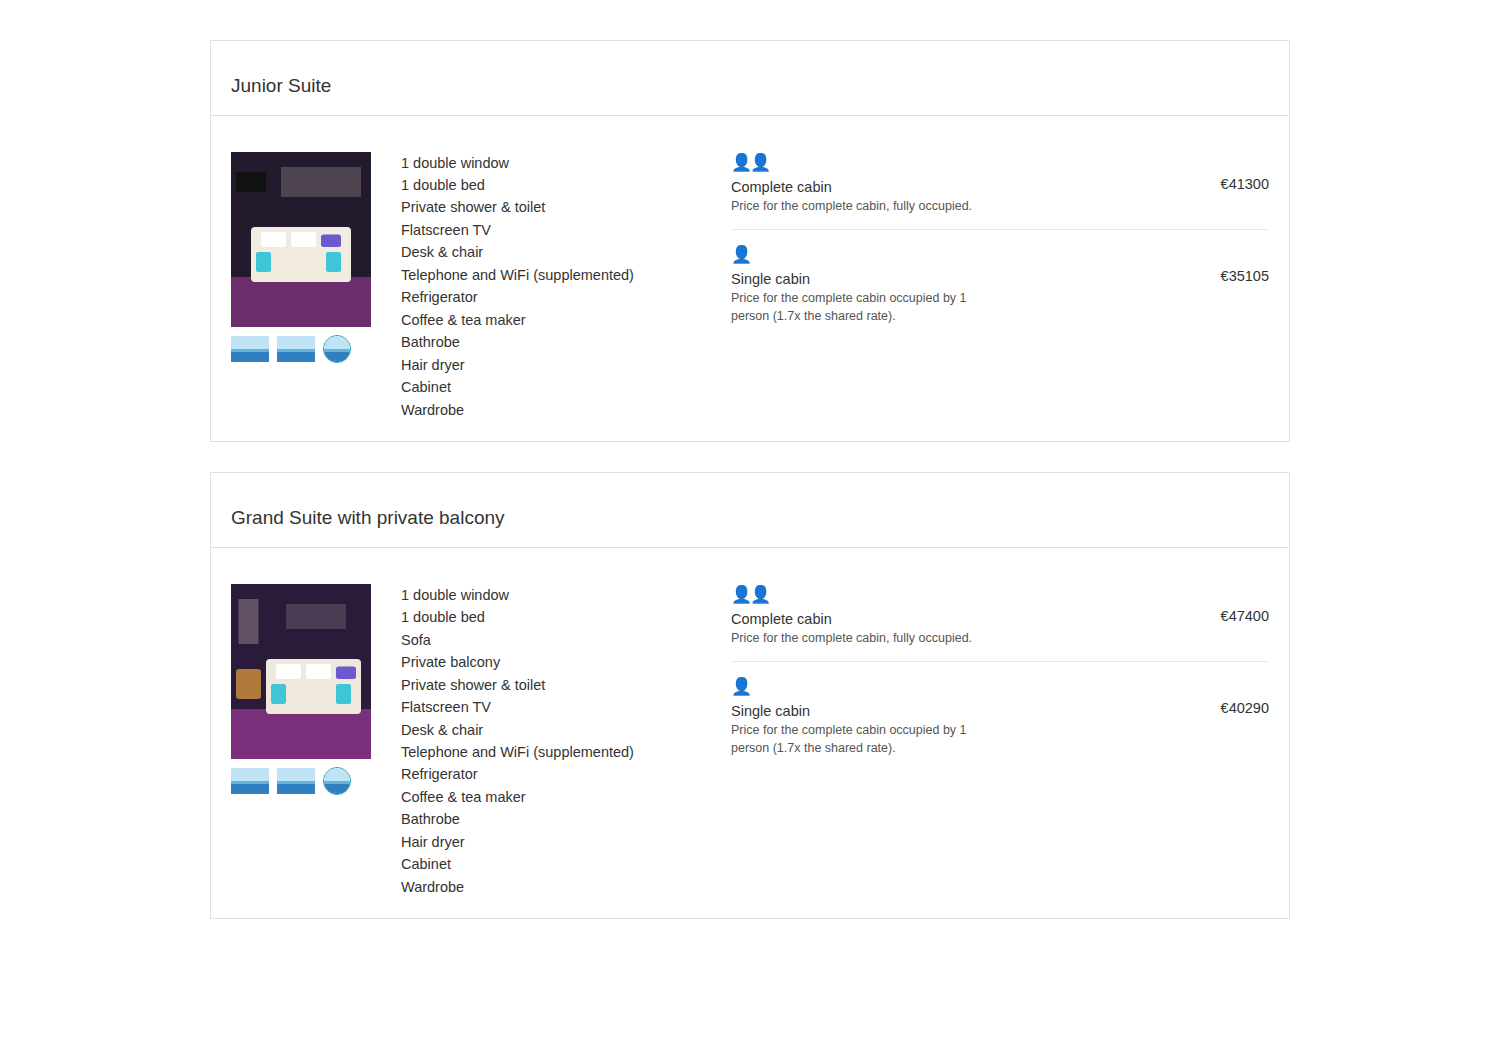Junior Suite
1 double window
1 double bed
Private shower & toilet
Flatscreen TV
Desk & chair
Telephone and WiFi (supplemented)
Refrigerator
Coffee & tea maker
Bathrobe
Hair dryer
Cabinet
Wardrobe
👤👤
Complete cabin
Price for the complete cabin, fully occupied.
€41300
👤
Single cabin
Price for the complete cabin occupied by 1 person (1.7x the shared rate).
€35105
Grand Suite with private balcony
1 double window
1 double bed
Sofa
Private balcony
Private shower & toilet
Flatscreen TV
Desk & chair
Telephone and WiFi (supplemented)
Refrigerator
Coffee & tea maker
Bathrobe
Hair dryer
Cabinet
Wardrobe
👤👤
Complete cabin
Price for the complete cabin, fully occupied.
€47400
👤
Single cabin
Price for the complete cabin occupied by 1 person (1.7x the shared rate).
€40290